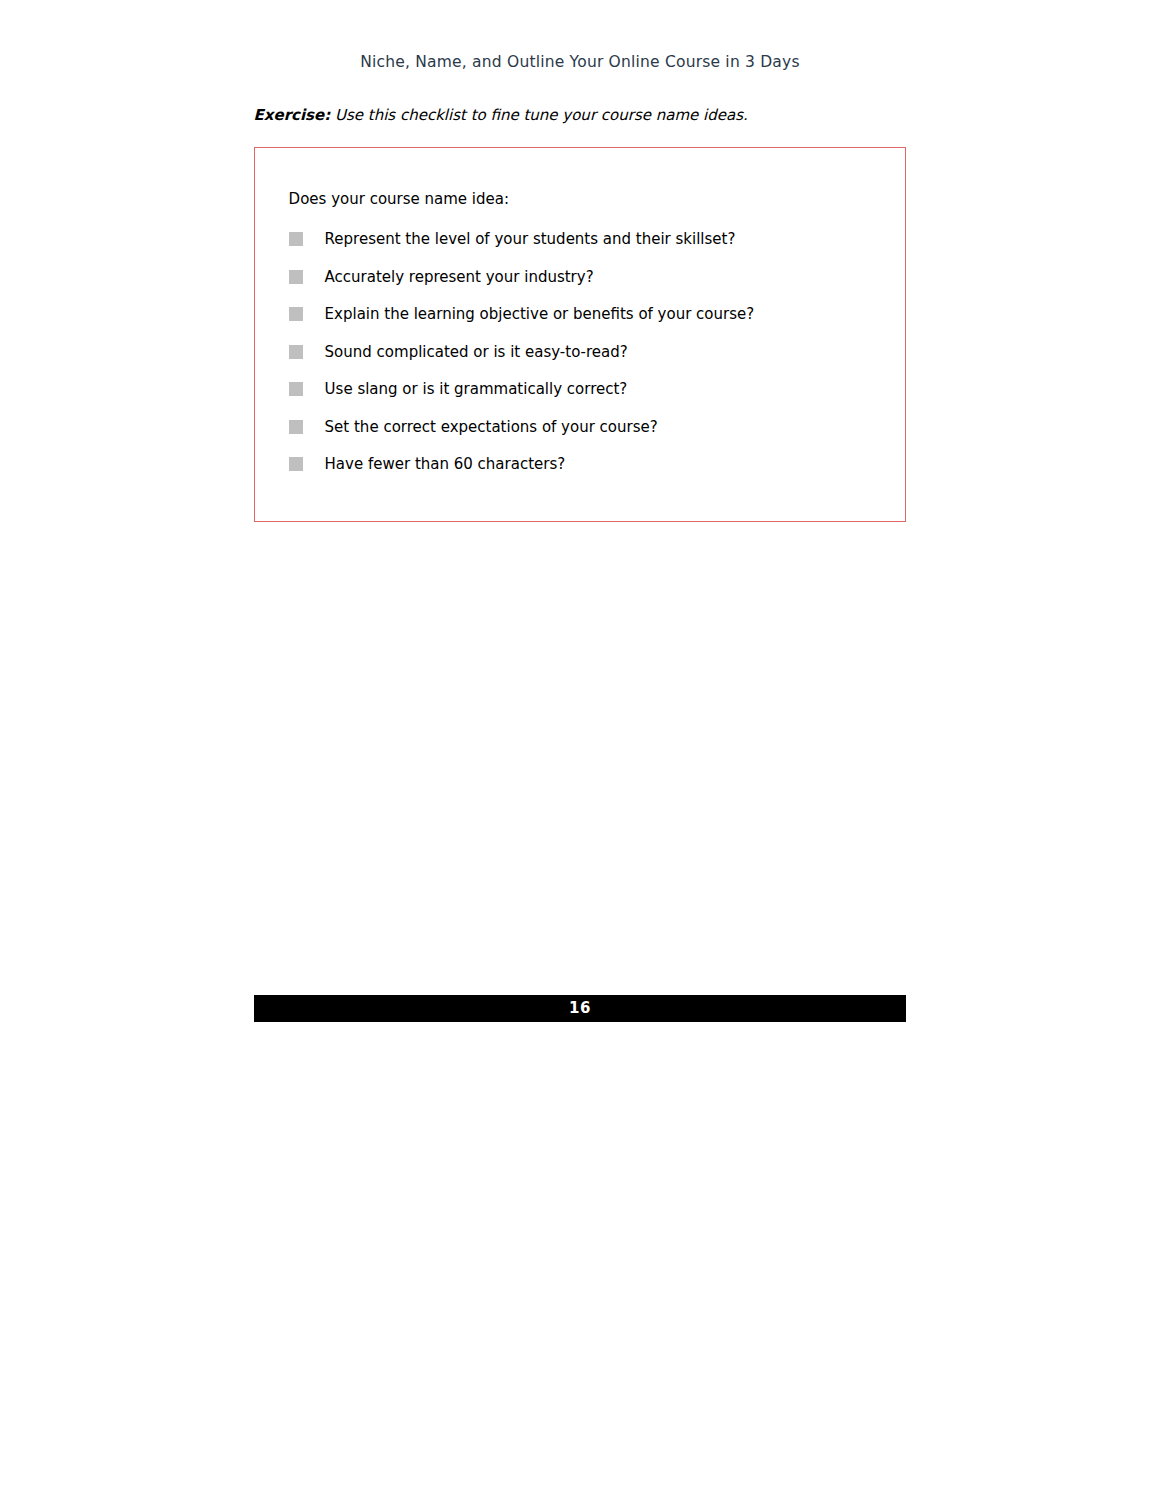Niche, Name, and Outline Your Online Course in 3 Days
Exercise: Use this checklist to fine tune your course name ideas.
Does your course name idea:
Represent the level of your students and their skillset?
Accurately represent your industry?
Explain the learning objective or benefits of your course?
Sound complicated or is it easy-to-read?
Use slang or is it grammatically correct?
Set the correct expectations of your course?
Have fewer than 60 characters?
16